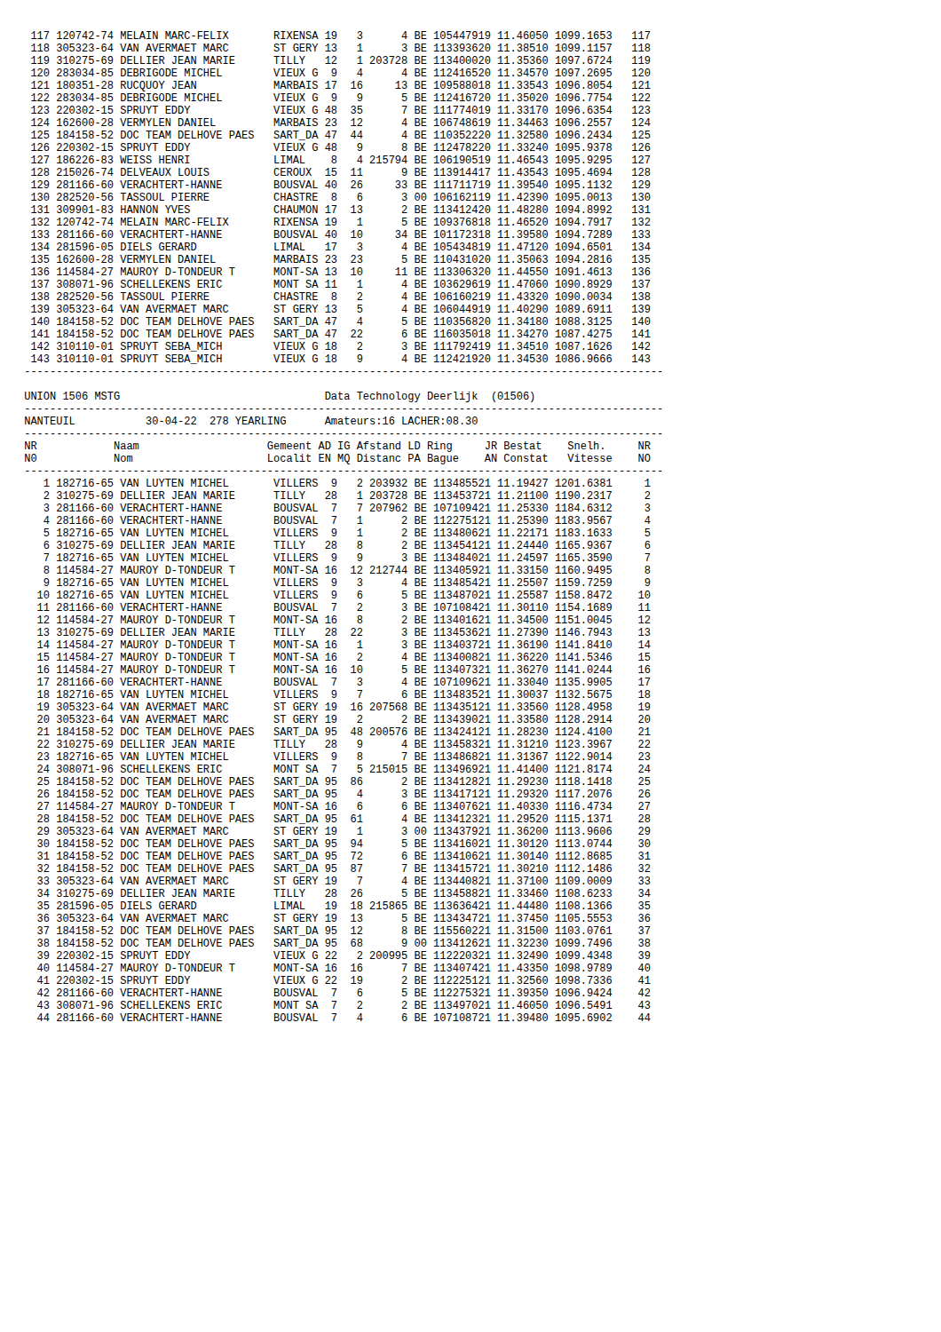117 120742-74 MELAIN MARC-FELIX       RIXENSA 19   3      4 BE 105447919 11.46050 1099.1653   117
  118 305323-64 VAN AVERMAET MARC       ST GERY 13   1      3 BE 113393620 11.38510 1099.1157   118
  119 310275-69 DELLIER JEAN MARIE      TILLY   12   1 203728 BE 113400020 11.35360 1097.6724   119
  120 283034-85 DEBRIGODE MICHEL        VIEUX G  9   4      4 BE 112416520 11.34570 1097.2695   120
  121 180351-28 RUCQUOY JEAN            MARBAIS 17  16     13 BE 109588018 11.33543 1096.8054   121
  122 283034-85 DEBRIGODE MICHEL        VIEUX G  9   9      5 BE 112416720 11.35020 1096.7754   122
  123 220302-15 SPRUYT EDDY             VIEUX G 48  35      7 BE 111774019 11.33170 1096.6354   123
  124 162600-28 VERMYLEN DANIEL         MARBAIS 23  12      4 BE 106748619 11.34463 1096.2557   124
  125 184158-52 DOC TEAM DELHOVE PAES   SART_DA 47  44      4 BE 110352220 11.32580 1096.2434   125
  126 220302-15 SPRUYT EDDY             VIEUX G 48   9      8 BE 112478220 11.33240 1095.9378   126
  127 186226-83 WEISS HENRI             LIMAL    8   4 215794 BE 106190519 11.46543 1095.9295   127
  128 215026-74 DELVEAUX LOUIS          CEROUX  15  11      9 BE 113914417 11.43543 1095.4694   128
  129 281166-60 VERACHTERT-HANNE        BOUSVAL 40  26     33 BE 111711719 11.39540 1095.1132   129
  130 282520-56 TASSOUL PIERRE          CHASTRE  8   6      3 00 106162119 11.42390 1095.0013   130
  131 309901-83 HANNON YVES             CHAUMON 17  13      2 BE 113412420 11.48280 1094.8992   131
  132 120742-74 MELAIN MARC-FELIX       RIXENSA 19   1      5 BE 109376818 11.46520 1094.7917   132
  133 281166-60 VERACHTERT-HANNE        BOUSVAL 40  10     34 BE 101172318 11.39580 1094.7289   133
  134 281596-05 DIELS GERARD            LIMAL   17   3      4 BE 105434819 11.47120 1094.6501   134
  135 162600-28 VERMYLEN DANIEL         MARBAIS 23  23      5 BE 110431020 11.35063 1094.2816   135
  136 114584-27 MAUROY D-TONDEUR T      MONT-SA 13  10     11 BE 113306320 11.44550 1091.4613   136
  137 308071-96 SCHELLEKENS ERIC        MONT SA 11   1      4 BE 103629619 11.47060 1090.8929   137
  138 282520-56 TASSOUL PIERRE          CHASTRE  8   2      4 BE 106160219 11.43320 1090.0034   138
  139 305323-64 VAN AVERMAET MARC       ST GERY 13   5      4 BE 106044919 11.40290 1089.6911   139
  140 184158-52 DOC TEAM DELHOVE PAES   SART_DA 47   4      5 BE 110356820 11.34180 1088.3125   140
  141 184158-52 DOC TEAM DELHOVE PAES   SART_DA 47  22      6 BE 116035018 11.34270 1087.4275   141
  142 310110-01 SPRUYT SEBA_MICH        VIEUX G 18   2      3 BE 111792419 11.34510 1087.1626   142
  143 310110-01 SPRUYT SEBA_MICH        VIEUX G 18   9      4 BE 112421920 11.34530 1086.9666   143
 ----------------------------------------------------------------------------------------------------

 UNION 1506 MSTG                                Data Technology Deerlijk  (01506)
 ----------------------------------------------------------------------------------------------------
 NANTEUIL           30-04-22  278 YEARLING      Amateurs:16 LACHER:08.30
 ----------------------------------------------------------------------------------------------------
 NR            Naam                    Gemeent AD IG Afstand LD Ring     JR Bestat    Snelh.     NR
 N0            Nom                     Localit EN MQ Distanc PA Bague    AN Constat   Vitesse    NO
 ----------------------------------------------------------------------------------------------------
    1 182716-65 VAN LUYTEN MICHEL       VILLERS  9   2 203932 BE 113485521 11.19427 1201.6381     1
    2 310275-69 DELLIER JEAN MARIE      TILLY   28   1 203728 BE 113453721 11.21100 1190.2317     2
    3 281166-60 VERACHTERT-HANNE        BOUSVAL  7   7 207962 BE 107109421 11.25330 1184.6312     3
    4 281166-60 VERACHTERT-HANNE        BOUSVAL  7   1      2 BE 112275121 11.25390 1183.9567     4
    5 182716-65 VAN LUYTEN MICHEL       VILLERS  9   1      2 BE 113480621 11.22171 1183.1633     5
    6 310275-69 DELLIER JEAN MARIE      TILLY   28   8      2 BE 113454121 11.24440 1165.9367     6
    7 182716-65 VAN LUYTEN MICHEL       VILLERS  9   9      3 BE 113484021 11.24597 1165.3590     7
    8 114584-27 MAUROY D-TONDEUR T      MONT-SA 16  12 212744 BE 113405921 11.33150 1160.9495     8
    9 182716-65 VAN LUYTEN MICHEL       VILLERS  9   3      4 BE 113485421 11.25507 1159.7259     9
   10 182716-65 VAN LUYTEN MICHEL       VILLERS  9   6      5 BE 113487021 11.25587 1158.8472    10
   11 281166-60 VERACHTERT-HANNE        BOUSVAL  7   2      3 BE 107108421 11.30110 1154.1689    11
   12 114584-27 MAUROY D-TONDEUR T      MONT-SA 16   8      2 BE 113401621 11.34500 1151.0045    12
   13 310275-69 DELLIER JEAN MARIE      TILLY   28  22      3 BE 113453621 11.27390 1146.7943    13
   14 114584-27 MAUROY D-TONDEUR T      MONT-SA 16   1      3 BE 113403721 11.36190 1141.8410    14
   15 114584-27 MAUROY D-TONDEUR T      MONT-SA 16   2      4 BE 113400821 11.36220 1141.5346    15
   16 114584-27 MAUROY D-TONDEUR T      MONT-SA 16  10      5 BE 113407321 11.36270 1141.0244    16
   17 281166-60 VERACHTERT-HANNE        BOUSVAL  7   3      4 BE 107109621 11.33040 1135.9905    17
   18 182716-65 VAN LUYTEN MICHEL       VILLERS  9   7      6 BE 113483521 11.30037 1132.5675    18
   19 305323-64 VAN AVERMAET MARC       ST GERY 19  16 207568 BE 113435121 11.33560 1128.4958    19
   20 305323-64 VAN AVERMAET MARC       ST GERY 19   2      2 BE 113439021 11.33580 1128.2914    20
   21 184158-52 DOC TEAM DELHOVE PAES   SART_DA 95  48 200576 BE 113424121 11.28230 1124.4100    21
   22 310275-69 DELLIER JEAN MARIE      TILLY   28   9      4 BE 113458321 11.31210 1123.3967    22
   23 182716-65 VAN LUYTEN MICHEL       VILLERS  9   8      7 BE 113486821 11.31367 1122.9014    23
   24 308071-96 SCHELLEKENS ERIC        MONT SA  7   5 215015 BE 113496921 11.41400 1121.8174    24
   25 184158-52 DOC TEAM DELHOVE PAES   SART_DA 95  86      2 BE 113412821 11.29230 1118.1418    25
   26 184158-52 DOC TEAM DELHOVE PAES   SART_DA 95   4      3 BE 113417121 11.29320 1117.2076    26
   27 114584-27 MAUROY D-TONDEUR T      MONT-SA 16   6      6 BE 113407621 11.40330 1116.4734    27
   28 184158-52 DOC TEAM DELHOVE PAES   SART_DA 95  61      4 BE 113412321 11.29520 1115.1371    28
   29 305323-64 VAN AVERMAET MARC       ST GERY 19   1      3 00 113437921 11.36200 1113.9606    29
   30 184158-52 DOC TEAM DELHOVE PAES   SART_DA 95  94      5 BE 113416021 11.30120 1113.0744    30
   31 184158-52 DOC TEAM DELHOVE PAES   SART_DA 95  72      6 BE 113410621 11.30140 1112.8685    31
   32 184158-52 DOC TEAM DELHOVE PAES   SART_DA 95  87      7 BE 113415721 11.30210 1112.1486    32
   33 305323-64 VAN AVERMAET MARC       ST GERY 19   7      4 BE 113440821 11.37100 1109.0009    33
   34 310275-69 DELLIER JEAN MARIE      TILLY   28  26      5 BE 113458821 11.33460 1108.6233    34
   35 281596-05 DIELS GERARD            LIMAL   19  18 215865 BE 113636421 11.44480 1108.1366    35
   36 305323-64 VAN AVERMAET MARC       ST GERY 19  13      5 BE 113434721 11.37450 1105.5553    36
   37 184158-52 DOC TEAM DELHOVE PAES   SART_DA 95  12      8 BE 115560221 11.31500 1103.0761    37
   38 184158-52 DOC TEAM DELHOVE PAES   SART_DA 95  68      9 00 113412621 11.32230 1099.7496    38
   39 220302-15 SPRUYT EDDY             VIEUX G 22   2 200995 BE 112220321 11.32490 1099.4348    39
   40 114584-27 MAUROY D-TONDEUR T      MONT-SA 16  16      7 BE 113407421 11.43350 1098.9789    40
   41 220302-15 SPRUYT EDDY             VIEUX G 22  19      2 BE 112225121 11.32560 1098.7336    41
   42 281166-60 VERACHTERT-HANNE        BOUSVAL  7   6      5 BE 112275321 11.39350 1096.9424    42
   43 308071-96 SCHELLEKENS ERIC        MONT SA  7   2      2 BE 113497021 11.46050 1096.5491    43
   44 281166-60 VERACHTERT-HANNE        BOUSVAL  7   4      6 BE 107108721 11.39480 1095.6902    44